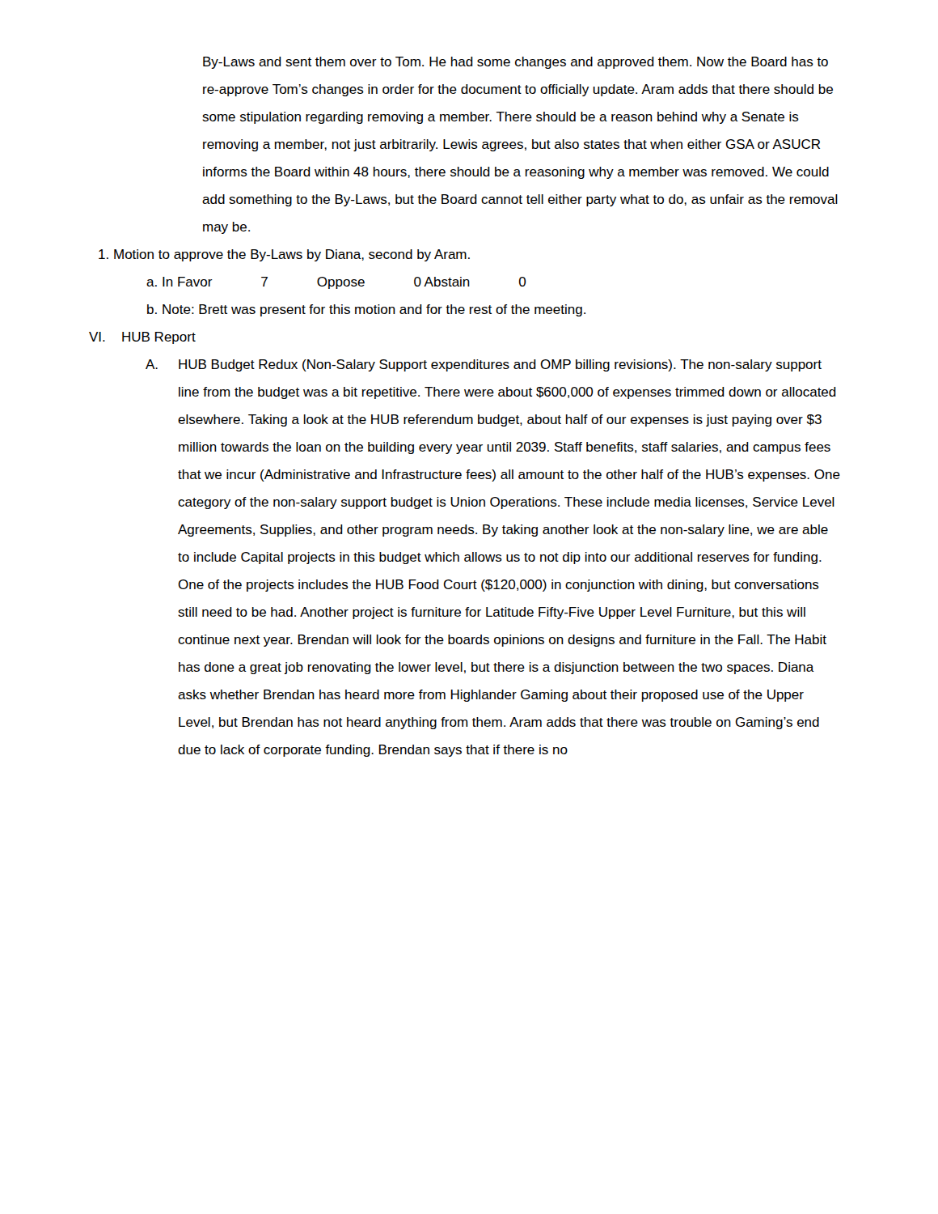By-Laws and sent them over to Tom. He had some changes and approved them. Now the Board has to re-approve Tom’s changes in order for the document to officially update. Aram adds that there should be some stipulation regarding removing a member. There should be a reason behind why a Senate is removing a member, not just arbitrarily. Lewis agrees, but also states that when either GSA or ASUCR informs the Board within 48 hours, there should be a reasoning why a member was removed. We could add something to the By-Laws, but the Board cannot tell either party what to do, as unfair as the removal may be.
Motion to approve the By-Laws by Diana, second by Aram.
In Favor 7 Oppose 0 Abstain 0
Note: Brett was present for this motion and for the rest of the meeting.
VI.
HUB Report
A.
HUB Budget Redux (Non-Salary Support expenditures and OMP billing revisions). The non-salary support line from the budget was a bit repetitive. There were about $600,000 of expenses trimmed down or allocated elsewhere. Taking a look at the HUB referendum budget, about half of our expenses is just paying over $3 million towards the loan on the building every year until 2039. Staff benefits, staff salaries, and campus fees that we incur (Administrative and Infrastructure fees) all amount to the other half of the HUB’s expenses. One category of the non-salary support budget is Union Operations. These include media licenses, Service Level Agreements, Supplies, and other program needs. By taking another look at the non-salary line, we are able to include Capital projects in this budget which allows us to not dip into our additional reserves for funding. One of the projects includes the HUB Food Court ($120,000) in conjunction with dining, but conversations still need to be had. Another project is furniture for Latitude Fifty-Five Upper Level Furniture, but this will continue next year. Brendan will look for the boards opinions on designs and furniture in the Fall. The Habit has done a great job renovating the lower level, but there is a disjunction between the two spaces. Diana asks whether Brendan has heard more from Highlander Gaming about their proposed use of the Upper Level, but Brendan has not heard anything from them. Aram adds that there was trouble on Gaming’s end due to lack of corporate funding. Brendan says that if there is no